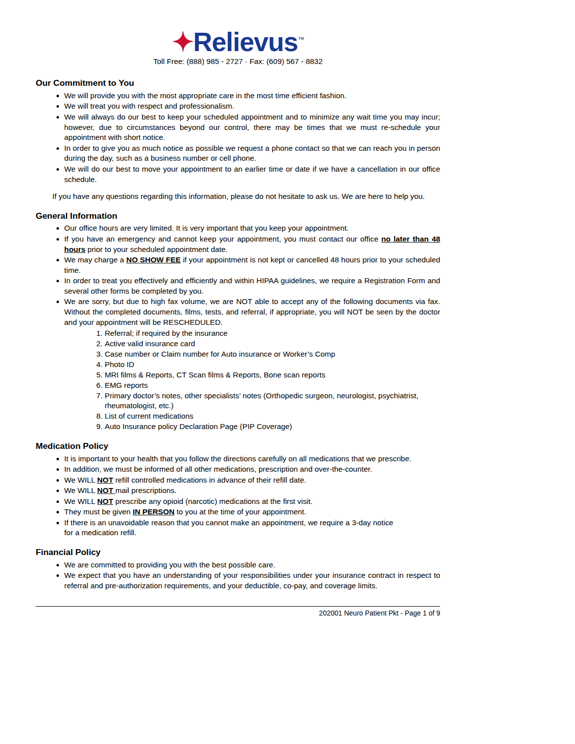✦Relievus™
Toll Free: (888) 985 - 2727 · Fax: (609) 567 - 8832
Our Commitment to You
We will provide you with the most appropriate care in the most time efficient fashion.
We will treat you with respect and professionalism.
We will always do our best to keep your scheduled appointment and to minimize any wait time you may incur; however, due to circumstances beyond our control, there may be times that we must re-schedule your appointment with short notice.
In order to give you as much notice as possible we request a phone contact so that we can reach you in person during the day, such as a business number or cell phone.
We will do our best to move your appointment to an earlier time or date if we have a cancellation in our office schedule.
If you have any questions regarding this information, please do not hesitate to ask us. We are here to help you.
General Information
Our office hours are very limited. It is very important that you keep your appointment.
If you have an emergency and cannot keep your appointment, you must contact our office no later than 48 hours prior to your scheduled appointment date.
We may charge a NO SHOW FEE if your appointment is not kept or cancelled 48 hours prior to your scheduled time.
In order to treat you effectively and efficiently and within HIPAA guidelines, we require a Registration Form and several other forms be completed by you.
We are sorry, but due to high fax volume, we are NOT able to accept any of the following documents via fax. Without the completed documents, films, tests, and referral, if appropriate, you will NOT be seen by the doctor and your appointment will be RESCHEDULED.
Referral; if required by the insurance
Active valid insurance card
Case number or Claim number for Auto insurance or Worker’s Comp
Photo ID
MRI films & Reports, CT Scan films & Reports, Bone scan reports
EMG reports
Primary doctor’s notes, other specialists’ notes (Orthopedic surgeon, neurologist, psychiatrist, rheumatologist, etc.)
List of current medications
Auto Insurance policy Declaration Page (PIP Coverage)
Medication Policy
It is important to your health that you follow the directions carefully on all medications that we prescribe.
In addition, we must be informed of all other medications, prescription and over-the-counter.
We WILL NOT refill controlled medications in advance of their refill date.
We WILL NOT mail prescriptions.
We WILL NOT prescribe any opioid (narcotic) medications at the first visit.
They must be given IN PERSON to you at the time of your appointment.
If there is an unavoidable reason that you cannot make an appointment, we require a 3-day notice
for a medication refill.
Financial Policy
We are committed to providing you with the best possible care.
We expect that you have an understanding of your responsibilities under your insurance contract in respect to referral and pre-authorization requirements, and your deductible, co-pay, and coverage limits.
202001 Neuro Patient Pkt - Page 1 of 9